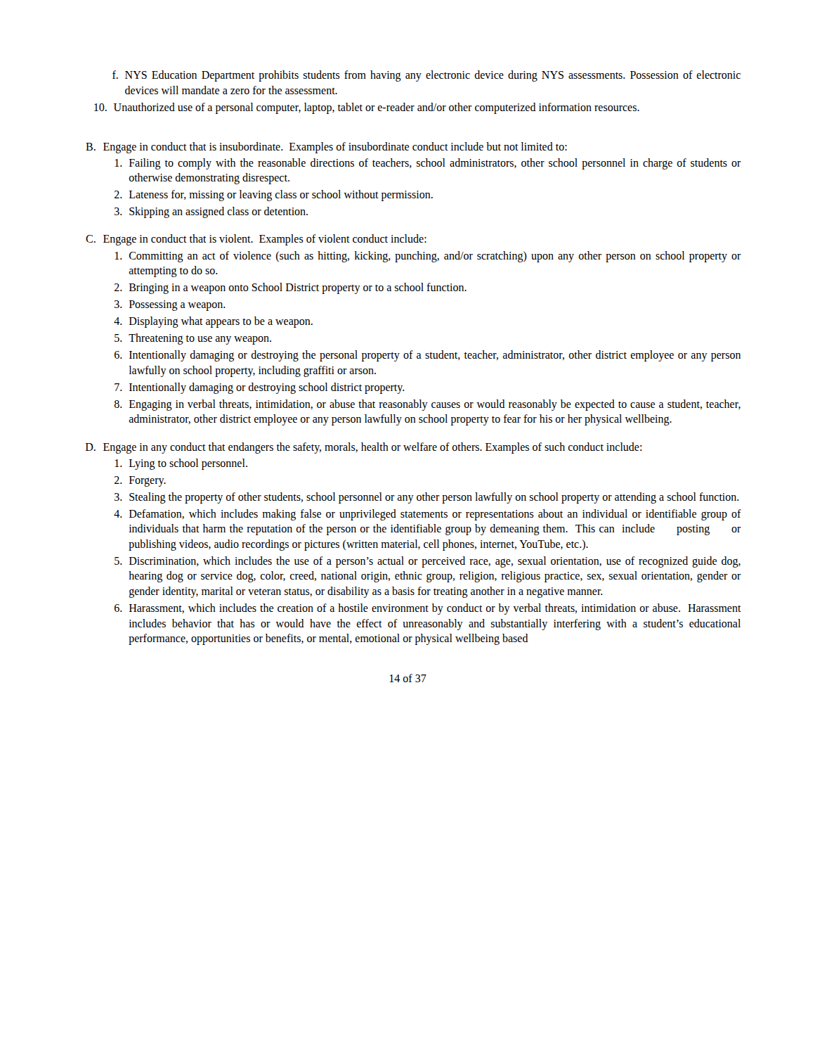NYS Education Department prohibits students from having any electronic device during NYS assessments. Possession of electronic devices will mandate a zero for the assessment.
Unauthorized use of a personal computer, laptop, tablet or e-reader and/or other computerized information resources.
Engage in conduct that is insubordinate. Examples of insubordinate conduct include but not limited to:
Failing to comply with the reasonable directions of teachers, school administrators, other school personnel in charge of students or otherwise demonstrating disrespect.
Lateness for, missing or leaving class or school without permission.
Skipping an assigned class or detention.
Engage in conduct that is violent. Examples of violent conduct include:
Committing an act of violence (such as hitting, kicking, punching, and/or scratching) upon any other person on school property or attempting to do so.
Bringing in a weapon onto School District property or to a school function.
Possessing a weapon.
Displaying what appears to be a weapon.
Threatening to use any weapon.
Intentionally damaging or destroying the personal property of a student, teacher, administrator, other district employee or any person lawfully on school property, including graffiti or arson.
Intentionally damaging or destroying school district property.
Engaging in verbal threats, intimidation, or abuse that reasonably causes or would reasonably be expected to cause a student, teacher, administrator, other district employee or any person lawfully on school property to fear for his or her physical wellbeing.
Engage in any conduct that endangers the safety, morals, health or welfare of others. Examples of such conduct include:
Lying to school personnel.
Forgery.
Stealing the property of other students, school personnel or any other person lawfully on school property or attending a school function.
Defamation, which includes making false or unprivileged statements or representations about an individual or identifiable group of individuals that harm the reputation of the person or the identifiable group by demeaning them. This can include posting or publishing videos, audio recordings or pictures (written material, cell phones, internet, YouTube, etc.).
Discrimination, which includes the use of a person’s actual or perceived race, age, sexual orientation, use of recognized guide dog, hearing dog or service dog, color, creed, national origin, ethnic group, religion, religious practice, sex, sexual orientation, gender or gender identity, marital or veteran status, or disability as a basis for treating another in a negative manner.
Harassment, which includes the creation of a hostile environment by conduct or by verbal threats, intimidation or abuse. Harassment includes behavior that has or would have the effect of unreasonably and substantially interfering with a student’s educational performance, opportunities or benefits, or mental, emotional or physical wellbeing based
14 of 37